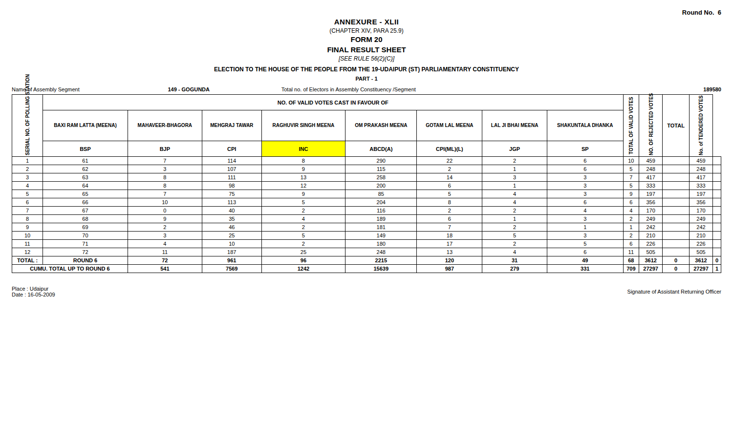Round No. 6
ANNEXURE - XLII
(CHAPTER XIV, PARA 25.9)
FORM 20
FINAL RESULT SHEET
[SEE RULE 56(2)(C)]
ELECTION TO THE HOUSE OF THE PEOPLE FROM THE 19-UDAIPUR (ST) PARLIAMENTARY CONSTITUENCY
PART - 1
| Name of Assembly Segment | 149 - GOGUNDA | Total no. of Electors in Assembly Constituency /Segment | 189580 |
| SERIAL NO. OF POLLING STATION | NO. OF VALID VOTES CAST IN FAVOUR OF | TOTAL OF VALID VOTES | NO. OF REJECTED VOTES | TOTAL | No. of TENDERED VOTES |
| --- | --- | --- | --- | --- | --- |
| BAXI RAM LATTA (MEENA) | MAHAVEER-BHAGORA | MEHGRAJ TAWAR | RAGHUVIR SINGH MEENA | OM PRAKASH MEENA | GOTAM LAL MEENA | LAL JI BHAI MEENA | SHAKUNTALA DHANKA |
| BSP | BJP | CPI | INC | ABCD(A) | CPI(ML)(L) | JGP | SP |
| 1 | 61 | 7 | 114 | 8 | 290 | 22 | 2 | 6 | 10 | 459 | | 459 | |
| 2 | 62 | 3 | 107 | 9 | 115 | 2 | 1 | 6 | 5 | 248 | | 248 | |
| 3 | 63 | 8 | 111 | 13 | 258 | 14 | 3 | 3 | 7 | 417 | | 417 | |
| 4 | 64 | 8 | 98 | 12 | 200 | 6 | 1 | 3 | 5 | 333 | | 333 | |
| 5 | 65 | 7 | 75 | 9 | 85 | 5 | 4 | 3 | 9 | 197 | | 197 | |
| 6 | 66 | 10 | 113 | 5 | 204 | 8 | 4 | 6 | 6 | 356 | | 356 | |
| 7 | 67 | 0 | 40 | 2 | 116 | 2 | 2 | 4 | 4 | 170 | | 170 | |
| 8 | 68 | 9 | 35 | 4 | 189 | 6 | 1 | 3 | 2 | 249 | | 249 | |
| 9 | 69 | 2 | 46 | 2 | 181 | 7 | 2 | 1 | 1 | 242 | | 242 | |
| 10 | 70 | 3 | 25 | 5 | 149 | 18 | 5 | 3 | 2 | 210 | | 210 | |
| 11 | 71 | 4 | 10 | 2 | 180 | 17 | 2 | 5 | 6 | 226 | | 226 | |
| 12 | 72 | 11 | 187 | 25 | 248 | 13 | 4 | 6 | 11 | 505 | | 505 | |
| TOTAL : | ROUND 6 | 72 | 961 | 96 | 2215 | 120 | 31 | 49 | 68 | 3612 | 0 | 3612 | 0 |
| CUMU. TOTAL UP TO ROUND 6 | 541 | 7569 | 1242 | 15639 | 987 | 279 | 331 | 709 | 27297 | 0 | 27297 | 1 |
| Place : Udaipur Date : 16-05-2009 | Signature of Assistant Returning Officer |